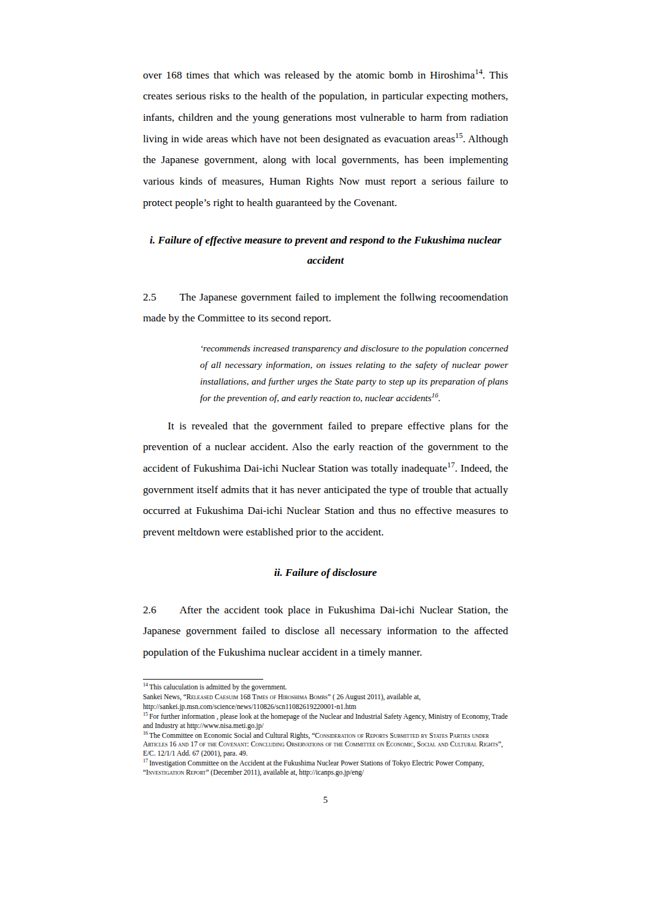over 168 times that which was released by the atomic bomb in Hiroshima14. This creates serious risks to the health of the population, in particular expecting mothers, infants, children and the young generations most vulnerable to harm from radiation living in wide areas which have not been designated as evacuation areas15. Although the Japanese government, along with local governments, has been implementing various kinds of measures, Human Rights Now must report a serious failure to protect people’s right to health guaranteed by the Covenant.
i. Failure of effective measure to prevent and respond to the Fukushima nuclear accident
2.5 The Japanese government failed to implement the follwing recoomendation made by the Committee to its second report.
‘recommends increased transparency and disclosure to the population concerned of all necessary information, on issues relating to the safety of nuclear power installations, and further urges the State party to step up its preparation of plans for the prevention of, and early reaction to, nuclear accidents16.
It is revealed that the government failed to prepare effective plans for the prevention of a nuclear accident. Also the early reaction of the government to the accident of Fukushima Dai-ichi Nuclear Station was totally inadequate17. Indeed, the government itself admits that it has never anticipated the type of trouble that actually occurred at Fukushima Dai-ichi Nuclear Station and thus no effective measures to prevent meltdown were established prior to the accident.
ii. Failure of disclosure
2.6 After the accident took place in Fukushima Dai-ichi Nuclear Station, the Japanese government failed to disclose all necessary information to the affected population of the Fukushima nuclear accident in a timely manner.
14This caluculation is admitted by the government.
Sankei News, “Released Caesuim 168 Times of Hiroshima Bombs” ( 26 August 2011), available at,
http://sankei.jp.msn.com/science/news/110826/scn11082619220001-n1.htm
15For further information , please look at the homepage of the Nuclear and Industrial Safety Agency, Ministry of Economy, Trade and Industry at http://www.nisa.meti.go.jp/
16The Committee on Economic Social and Cultural Rights, “Consideration of Reports Submitted by States Parties under Articles 16 and 17 of the Covenant: Concluding Observations of the Committee on Economic, Social and Cultural Rights”, E/C. 12/1/1 Add. 67 (2001), para. 49.
17Investigation Committee on the Accident at the Fukushima Nuclear Power Stations of Tokyo Electric Power Company, “Investigation Report” (December 2011), available at, http://icanps.go.jp/eng/
5